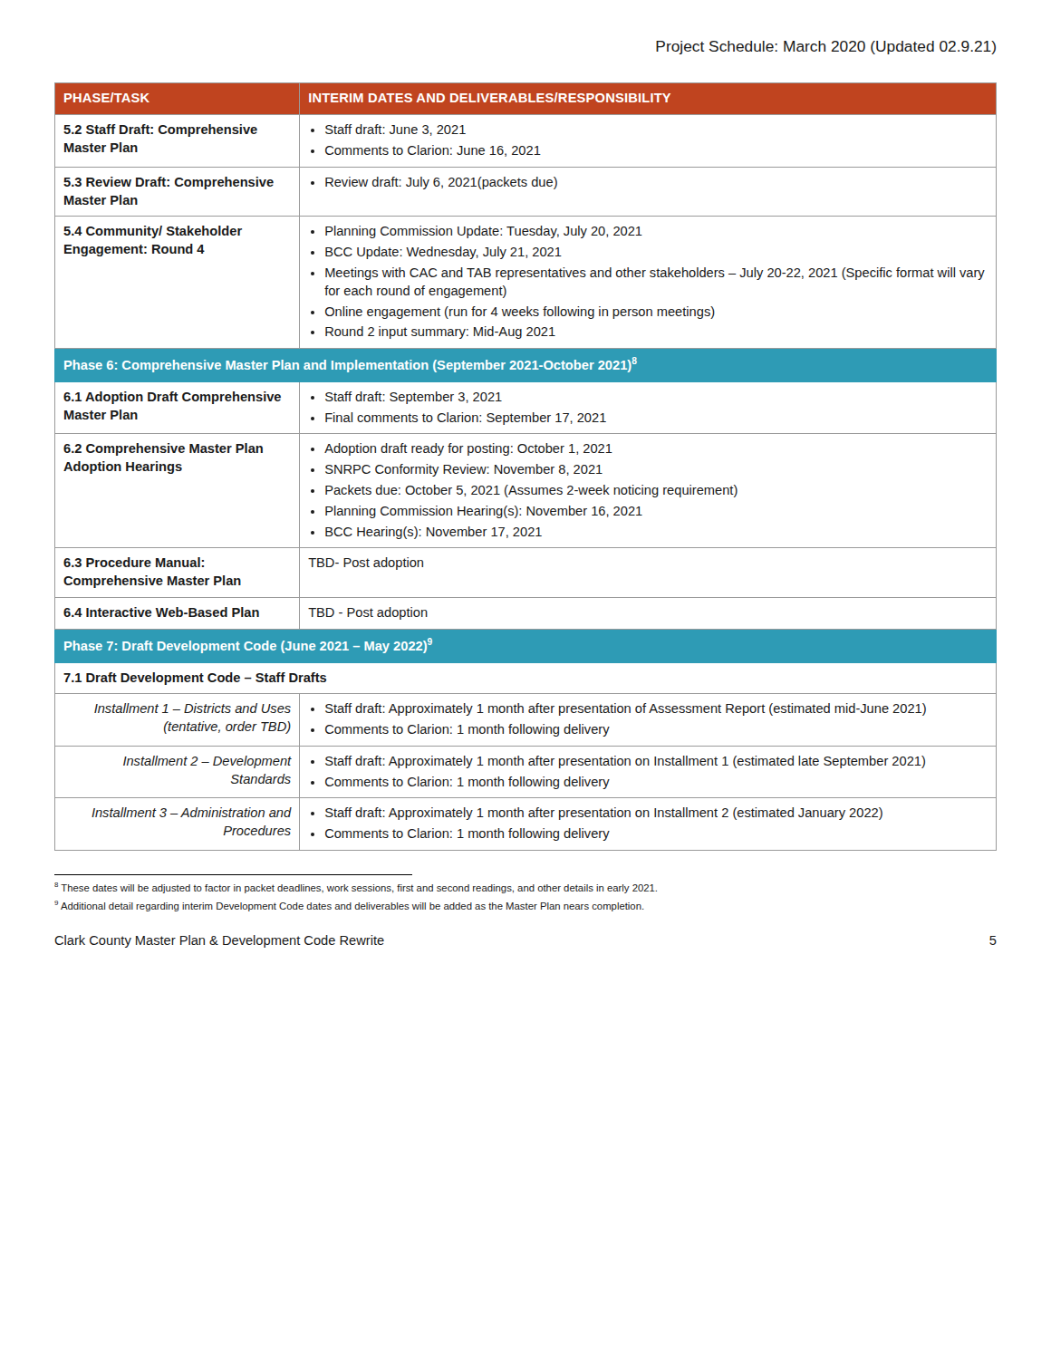Project Schedule: March 2020 (Updated 02.9.21)
| PHASE/TASK | INTERIM DATES AND DELIVERABLES/RESPONSIBILITY |
| --- | --- |
| 5.2 Staff Draft: Comprehensive Master Plan | Staff draft: June 3, 2021 Comments to Clarion: June 16, 2021 |
| 5.3 Review Draft: Comprehensive Master Plan | Review draft: July 6, 2021(packets due) |
| 5.4 Community/ Stakeholder Engagement: Round 4 | Planning Commission Update: Tuesday, July 20, 2021 BCC Update: Wednesday, July 21, 2021 Meetings with CAC and TAB representatives and other stakeholders – July 20-22, 2021 (Specific format will vary for each round of engagement) Online engagement (run for 4 weeks following in person meetings) Round 2 input summary: Mid-Aug 2021 |
| Phase 6: Comprehensive Master Plan and Implementation (September 2021-October 2021) 8 |
| 6.1 Adoption Draft Comprehensive Master Plan | Staff draft: September 3, 2021 Final comments to Clarion: September 17, 2021 |
| 6.2 Comprehensive Master Plan Adoption Hearings | Adoption draft ready for posting: October 1, 2021 SNRPC Conformity Review: November 8, 2021 Packets due: October 5, 2021 (Assumes 2-week noticing requirement) Planning Commission Hearing(s): November 16, 2021 BCC Hearing(s): November 17, 2021 |
| 6.3 Procedure Manual: Comprehensive Master Plan | TBD- Post adoption |
| 6.4 Interactive Web-Based Plan | TBD - Post adoption |
| Phase 7: Draft Development Code (June 2021 – May 2022) 9 |
| 7.1 Draft Development Code – Staff Drafts |
| Installment 1 – Districts and Uses (tentative, order TBD) | Staff draft: Approximately 1 month after presentation of Assessment Report (estimated mid-June 2021) Comments to Clarion: 1 month following delivery |
| Installment 2 – Development Standards | Staff draft: Approximately 1 month after presentation on Installment 1 (estimated late September 2021) Comments to Clarion: 1 month following delivery |
| Installment 3 – Administration and Procedures | Staff draft: Approximately 1 month after presentation on Installment 2 (estimated January 2022) Comments to Clarion: 1 month following delivery |
8 These dates will be adjusted to factor in packet deadlines, work sessions, first and second readings, and other details in early 2021.
9 Additional detail regarding interim Development Code dates and deliverables will be added as the Master Plan nears completion.
Clark County Master Plan & Development Code Rewrite 5